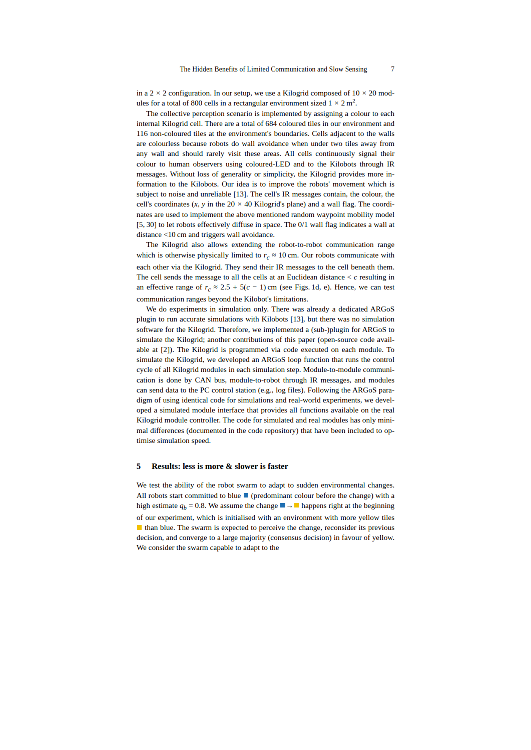The Hidden Benefits of Limited Communication and Slow Sensing 7
in a 2 × 2 configuration. In our setup, we use a Kilogrid composed of 10 × 20 modules for a total of 800 cells in a rectangular environment sized 1 × 2 m2.
The collective perception scenario is implemented by assigning a colour to each internal Kilogrid cell. There are a total of 684 coloured tiles in our environment and 116 non-coloured tiles at the environment's boundaries. Cells adjacent to the walls are colourless because robots do wall avoidance when under two tiles away from any wall and should rarely visit these areas. All cells continuously signal their colour to human observers using coloured-LED and to the Kilobots through IR messages. Without loss of generality or simplicity, the Kilogrid provides more information to the Kilobots. Our idea is to improve the robots' movement which is subject to noise and unreliable [13]. The cell's IR messages contain, the colour, the cell's coordinates (x, y in the 20 × 40 Kilogrid's plane) and a wall flag. The coordinates are used to implement the above mentioned random waypoint mobility model [5, 30] to let robots effectively diffuse in space. The 0/1 wall flag indicates a wall at distance <10 cm and triggers wall avoidance.
The Kilogrid also allows extending the robot-to-robot communication range which is otherwise physically limited to rc ≈ 10 cm. Our robots communicate with each other via the Kilogrid. They send their IR messages to the cell beneath them. The cell sends the message to all the cells at an Euclidean distance < c resulting in an effective range of rc ≈ 2.5 + 5(c − 1) cm (see Figs. 1d, e). Hence, we can test communication ranges beyond the Kilobot's limitations.
We do experiments in simulation only. There was already a dedicated ARGoS plugin to run accurate simulations with Kilobots [13], but there was no simulation software for the Kilogrid. Therefore, we implemented a (sub-)plugin for ARGoS to simulate the Kilogrid; another contributions of this paper (open-source code available at [2]). The Kilogrid is programmed via code executed on each module. To simulate the Kilogrid, we developed an ARGoS loop function that runs the control cycle of all Kilogrid modules in each simulation step. Module-to-module communication is done by CAN bus, module-to-robot through IR messages, and modules can send data to the PC control station (e.g., log files). Following the ARGoS paradigm of using identical code for simulations and real-world experiments, we developed a simulated module interface that provides all functions available on the real Kilogrid module controller. The code for simulated and real modules has only minimal differences (documented in the code repository) that have been included to optimise simulation speed.
5 Results: less is more & slower is faster
We test the ability of the robot swarm to adapt to sudden environmental changes. All robots start committed to blue (predominant colour before the change) with a high estimate qb = 0.8. We assume the change → happens right at the beginning of our experiment, which is initialised with an environment with more yellow tiles than blue. The swarm is expected to perceive the change, reconsider its previous decision, and converge to a large majority (consensus decision) in favour of yellow. We consider the swarm capable to adapt to the